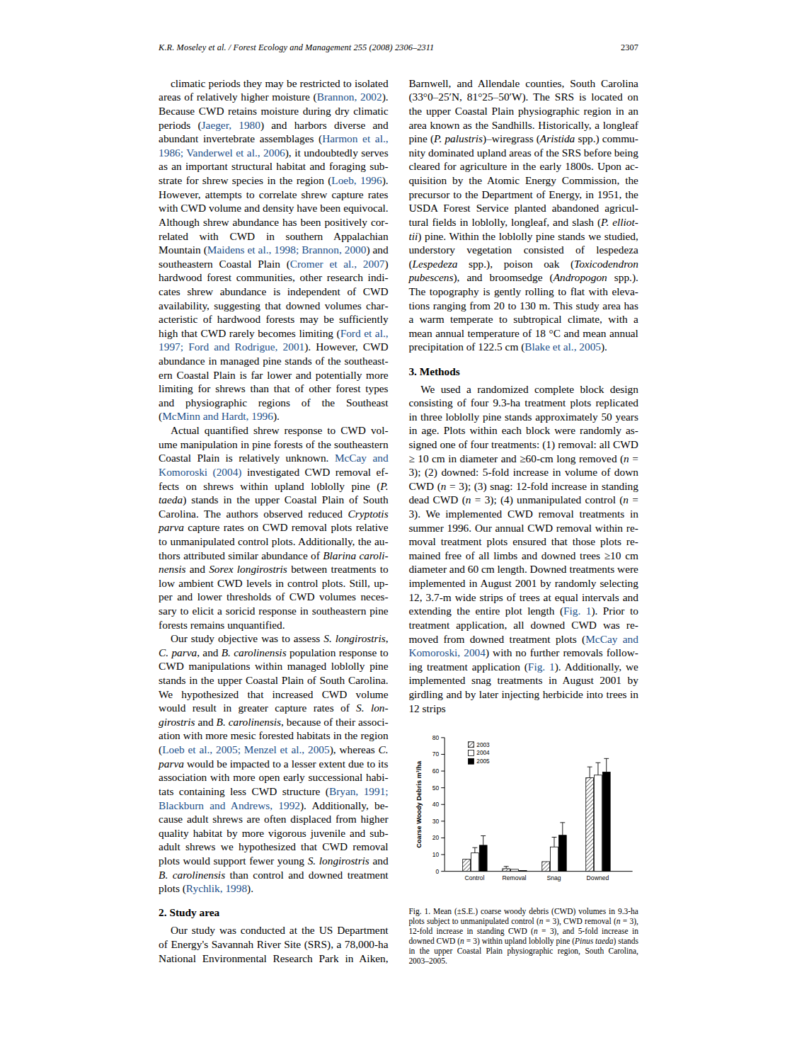K.R. Moseley et al. / Forest Ecology and Management 255 (2008) 2306–2311 2307
climatic periods they may be restricted to isolated areas of relatively higher moisture (Brannon, 2002). Because CWD retains moisture during dry climatic periods (Jaeger, 1980) and harbors diverse and abundant invertebrate assemblages (Harmon et al., 1986; Vanderwel et al., 2006), it undoubtedly serves as an important structural habitat and foraging substrate for shrew species in the region (Loeb, 1996). However, attempts to correlate shrew capture rates with CWD volume and density have been equivocal. Although shrew abundance has been positively correlated with CWD in southern Appalachian Mountain (Maidens et al., 1998; Brannon, 2000) and southeastern Coastal Plain (Cromer et al., 2007) hardwood forest communities, other research indicates shrew abundance is independent of CWD availability, suggesting that downed volumes characteristic of hardwood forests may be sufficiently high that CWD rarely becomes limiting (Ford et al., 1997; Ford and Rodrigue, 2001). However, CWD abundance in managed pine stands of the southeastern Coastal Plain is far lower and potentially more limiting for shrews than that of other forest types and physiographic regions of the Southeast (McMinn and Hardt, 1996).
Actual quantified shrew response to CWD volume manipulation in pine forests of the southeastern Coastal Plain is relatively unknown. McCay and Komoroski (2004) investigated CWD removal effects on shrews within upland loblolly pine (P. taeda) stands in the upper Coastal Plain of South Carolina. The authors observed reduced Cryptotis parva capture rates on CWD removal plots relative to unmanipulated control plots. Additionally, the authors attributed similar abundance of Blarina carolinensis and Sorex longirostris between treatments to low ambient CWD levels in control plots. Still, upper and lower thresholds of CWD volumes necessary to elicit a soricid response in southeastern pine forests remains unquantified.
Our study objective was to assess S. longirostris, C. parva, and B. carolinensis population response to CWD manipulations within managed loblolly pine stands in the upper Coastal Plain of South Carolina. We hypothesized that increased CWD volume would result in greater capture rates of S. longirostris and B. carolinensis, because of their association with more mesic forested habitats in the region (Loeb et al., 2005; Menzel et al., 2005), whereas C. parva would be impacted to a lesser extent due to its association with more open early successional habitats containing less CWD structure (Bryan, 1991; Blackburn and Andrews, 1992). Additionally, because adult shrews are often displaced from higher quality habitat by more vigorous juvenile and sub-adult shrews we hypothesized that CWD removal plots would support fewer young S. longirostris and B. carolinensis than control and downed treatment plots (Rychlik, 1998).
2. Study area
Our study was conducted at the US Department of Energy's Savannah River Site (SRS), a 78,000-ha National Environmental Research Park in Aiken, Barnwell, and Allendale counties, South Carolina (33°0–25′N, 81°25–50′W). The SRS is located on the upper Coastal Plain physiographic region in an area known as the Sandhills. Historically, a longleaf pine (P. palustris)–wiregrass (Aristida spp.) community dominated upland areas of the SRS before being cleared for agriculture in the early 1800s. Upon acquisition by the Atomic Energy Commission, the precursor to the Department of Energy, in 1951, the USDA Forest Service planted abandoned agricultural fields in loblolly, longleaf, and slash (P. elliottii) pine. Within the loblolly pine stands we studied, understory vegetation consisted of lespedeza (Lespedeza spp.), poison oak (Toxicodendron pubescens), and broomsedge (Andropogon spp.). The topography is gently rolling to flat with elevations ranging from 20 to 130 m. This study area has a warm temperate to subtropical climate, with a mean annual temperature of 18 °C and mean annual precipitation of 122.5 cm (Blake et al., 2005).
3. Methods
We used a randomized complete block design consisting of four 9.3-ha treatment plots replicated in three loblolly pine stands approximately 50 years in age. Plots within each block were randomly assigned one of four treatments: (1) removal: all CWD ≥ 10 cm in diameter and ≥60-cm long removed (n = 3); (2) downed: 5-fold increase in volume of down CWD (n = 3); (3) snag: 12-fold increase in standing dead CWD (n = 3); (4) unmanipulated control (n = 3). We implemented CWD removal treatments in summer 1996. Our annual CWD removal within removal treatment plots ensured that those plots remained free of all limbs and downed trees ≥10 cm diameter and 60 cm length. Downed treatments were implemented in August 2001 by randomly selecting 12, 3.7-m wide strips of trees at equal intervals and extending the entire plot length (Fig. 1). Prior to treatment application, all downed CWD was removed from downed treatment plots (McCay and Komoroski, 2004) with no further removals following treatment application (Fig. 1). Additionally, we implemented snag treatments in August 2001 by girdling and by later injecting herbicide into trees in 12 strips
0 10 20 30 40 50 60 70 80 Coarse Woody Debris m³/ha 2003 2004 2005 Control Removal Snag Downed
Fig. 1. Mean (±S.E.) coarse woody debris (CWD) volumes in 9.3-ha plots subject to unmanipulated control (n = 3), CWD removal (n = 3), 12-fold increase in standing CWD (n = 3), and 5-fold increase in downed CWD (n = 3) within upland loblolly pine (Pinus taeda) stands in the upper Coastal Plain physiographic region, South Carolina, 2003–2005.